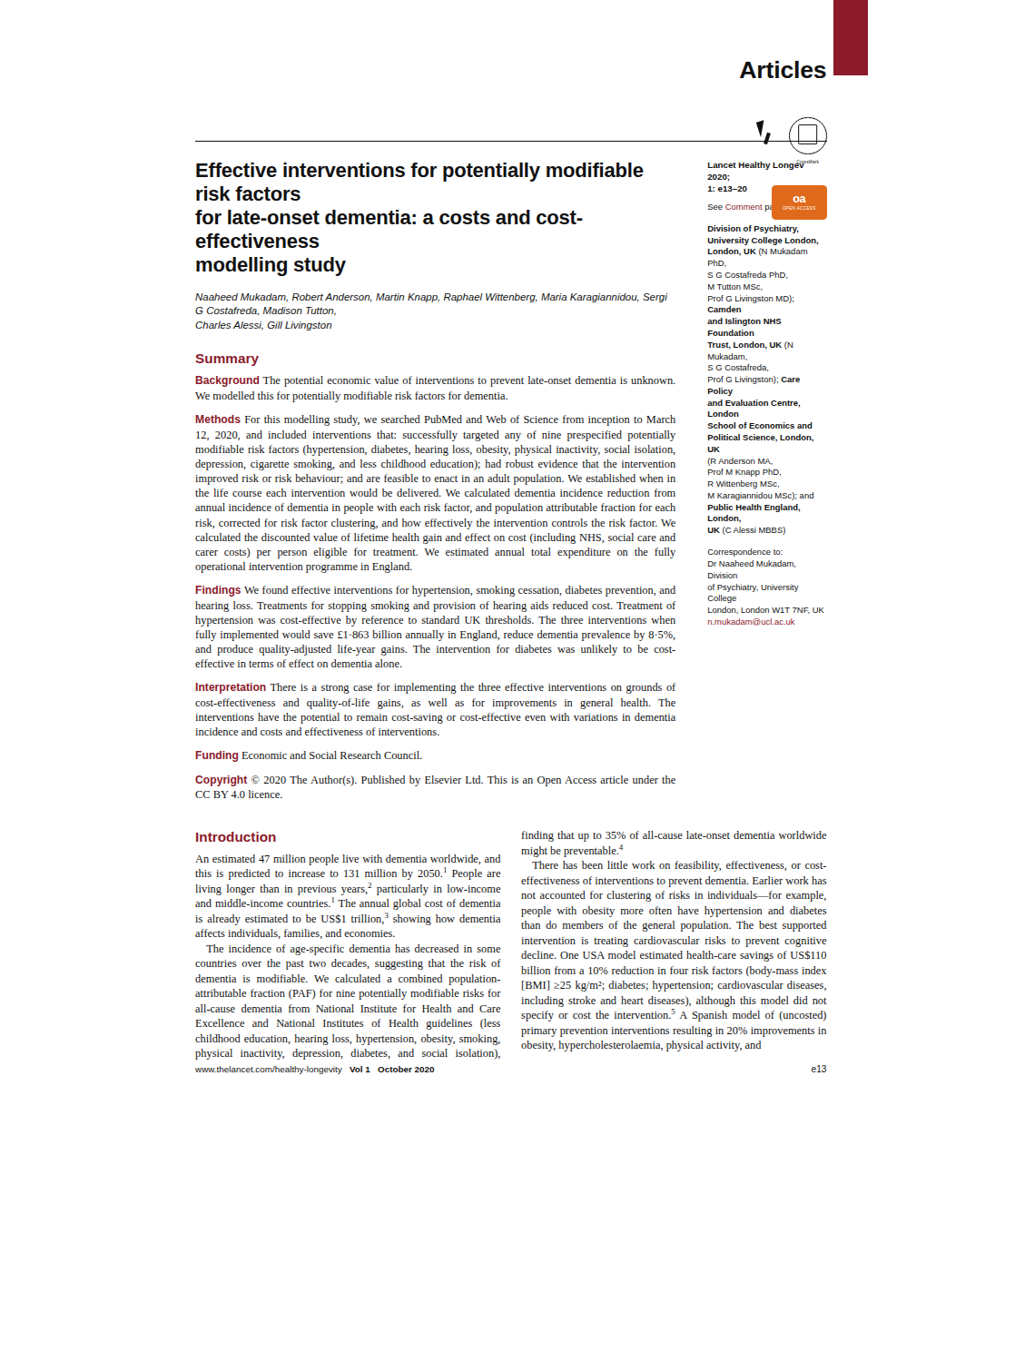Articles
oa OPEN ACCESS
Effective interventions for potentially modifiable risk factors
for late-onset dementia: a costs and cost-effectiveness
modelling study
Naaheed Mukadam, Robert Anderson, Martin Knapp, Raphael Wittenberg, Maria Karagiannidou, Sergi G Costafreda, Madison Tutton,
Charles Alessi, Gill Livingston
Summary
Background The potential economic value of interventions to prevent late-onset dementia is unknown. We modelled this for potentially modifiable risk factors for dementia.
Methods For this modelling study, we searched PubMed and Web of Science from inception to March 12, 2020, and included interventions that: successfully targeted any of nine prespecified potentially modifiable risk factors (hypertension, diabetes, hearing loss, obesity, physical inactivity, social isolation, depression, cigarette smoking, and less childhood education); had robust evidence that the intervention improved risk or risk behaviour; and are feasible to enact in an adult population. We established when in the life course each intervention would be delivered. We calculated dementia incidence reduction from annual incidence of dementia in people with each risk factor, and population attributable fraction for each risk, corrected for risk factor clustering, and how effectively the intervention controls the risk factor. We calculated the discounted value of lifetime health gain and effect on cost (including NHS, social care and carer costs) per person eligible for treatment. We estimated annual total expenditure on the fully operational intervention programme in England.
Findings We found effective interventions for hypertension, smoking cessation, diabetes prevention, and hearing loss. Treatments for stopping smoking and provision of hearing aids reduced cost. Treatment of hypertension was cost-effective by reference to standard UK thresholds. The three interventions when fully implemented would save £1·863 billion annually in England, reduce dementia prevalence by 8·5%, and produce quality-adjusted life-year gains. The intervention for diabetes was unlikely to be cost-effective in terms of effect on dementia alone.
Interpretation There is a strong case for implementing the three effective interventions on grounds of cost-effectiveness and quality-of-life gains, as well as for improvements in general health. The interventions have the potential to remain cost-saving or cost-effective even with variations in dementia incidence and costs and effectiveness of interventions.
Funding Economic and Social Research Council.
Copyright © 2020 The Author(s). Published by Elsevier Ltd. This is an Open Access article under the CC BY 4.0 licence.
Lancet Healthy Longev 2020;
1: e13–20
See Comment page e2
Division of Psychiatry,
University College London,
London, UK (N Mukadam PhD,
S G Costafreda PhD,
M Tutton MSc,
Prof G Livingston MD); Camden
and Islington NHS Foundation
Trust, London, UK (N Mukadam,
S G Costafreda,
Prof G Livingston); Care Policy
and Evaluation Centre, London
School of Economics and
Political Science, London, UK
(R Anderson MA,
Prof M Knapp PhD,
R Wittenberg MSc,
M Karagiannidou MSc); and
Public Health England, London,
UK (C Alessi MBBS)
Correspondence to:
Dr Naaheed Mukadam, Division
of Psychiatry, University College
London, London W1T 7NF, UK
n.mukadam@ucl.ac.uk
Introduction
An estimated 47 million people live with dementia worldwide, and this is predicted to increase to 131 million by 2050.1 People are living longer than in previous years,2 particularly in low-income and middle-income countries.1 The annual global cost of dementia is already estimated to be US$1 trillion,3 showing how dementia affects individuals, families, and economies.
The incidence of age-specific dementia has decreased in some countries over the past two decades, suggesting that the risk of dementia is modifiable. We calculated a combined population-attributable fraction (PAF) for nine potentially modifiable risks for all-cause dementia from National Institute for Health and Care Excellence and National Institutes of Health guidelines (less childhood education, hearing loss, hypertension, obesity, smoking, physical inactivity, depression, diabetes, and social isolation), finding that up to 35% of all-cause late-onset dementia worldwide might be preventable.4
There has been little work on feasibility, effectiveness, or cost-effectiveness of interventions to prevent dementia. Earlier work has not accounted for clustering of risks in individuals—for example, people with obesity more often have hypertension and diabetes than do members of the general population. The best supported intervention is treating cardiovascular risks to prevent cognitive decline. One USA model estimated health-care savings of US$110 billion from a 10% reduction in four risk factors (body-mass index [BMI] ≥25 kg/m²; diabetes; hypertension; cardiovascular diseases, including stroke and heart diseases), although this model did not specify or cost the intervention.5 A Spanish model of (uncosted) primary prevention interventions resulting in 20% improvements in obesity, hypercholesterolaemia, physical activity, and
www.thelancet.com/healthy-longevity Vol 1 October 2020
e13